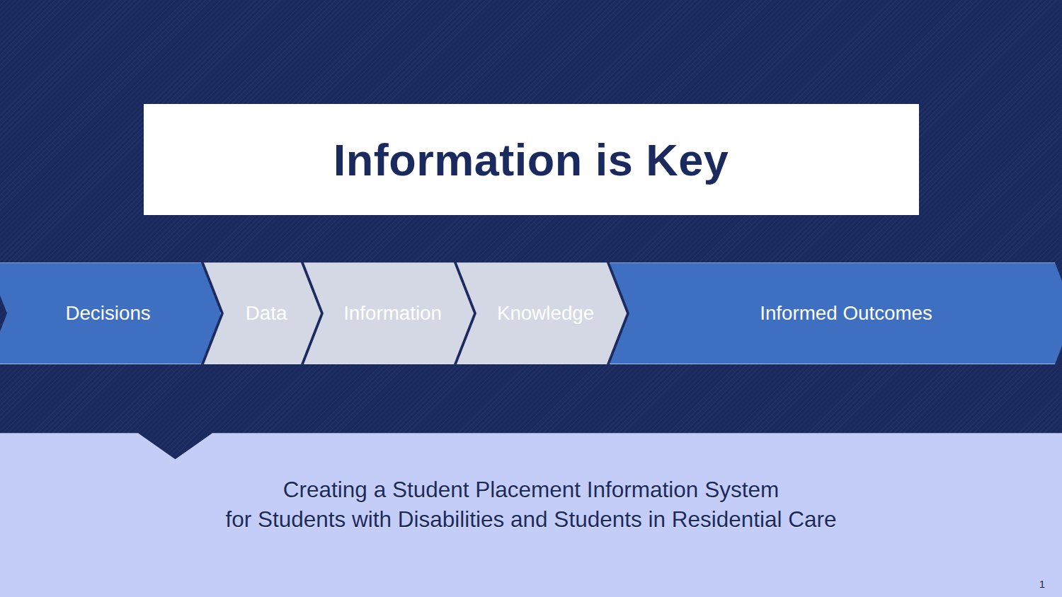Information is Key
Decisions
Data
Information
Knowledge
Informed Outcomes
Creating a Student Placement Information System
for Students with Disabilities and Students in Residential Care
1